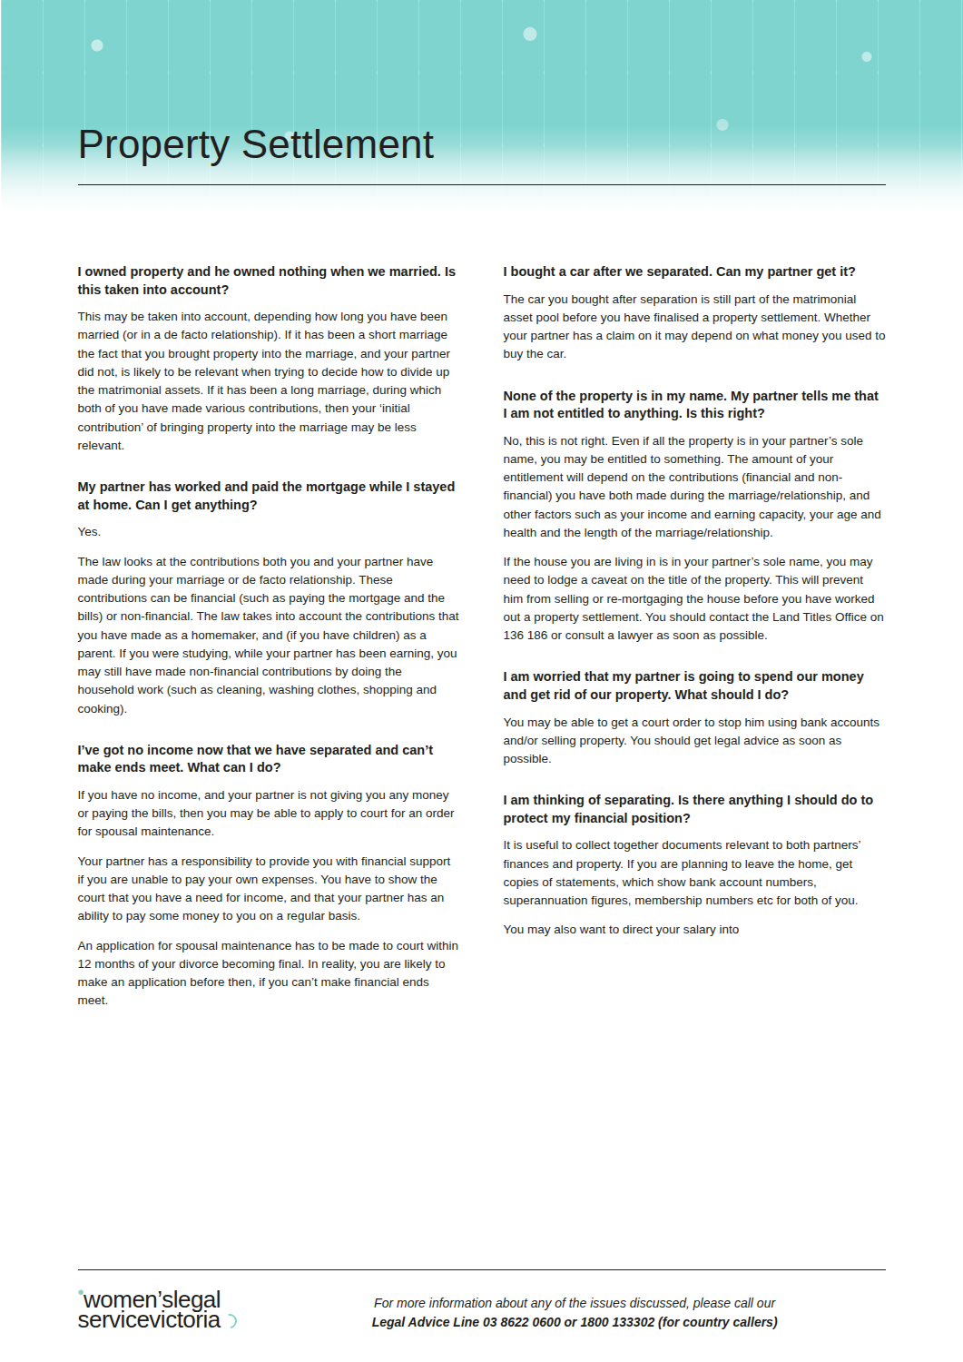Property Settlement
I owned property and he owned nothing when we married. Is this taken into account?
This may be taken into account, depending how long you have been married (or in a de facto relationship). If it has been a short marriage the fact that you brought property into the marriage, and your partner did not, is likely to be relevant when trying to decide how to divide up the matrimonial assets. If it has been a long marriage, during which both of you have made various contributions, then your ‘initial contribution’ of bringing property into the marriage may be less relevant.
My partner has worked and paid the mortgage while I stayed at home. Can I get anything?
Yes.
The law looks at the contributions both you and your partner have made during your marriage or de facto relationship. These contributions can be financial (such as paying the mortgage and the bills) or non-financial. The law takes into account the contributions that you have made as a homemaker, and (if you have children) as a parent. If you were studying, while your partner has been earning, you may still have made non-financial contributions by doing the household work (such as cleaning, washing clothes, shopping and cooking).
I’ve got no income now that we have separated and can’t make ends meet. What can I do?
If you have no income, and your partner is not giving you any money or paying the bills, then you may be able to apply to court for an order for spousal maintenance.
Your partner has a responsibility to provide you with financial support if you are unable to pay your own expenses. You have to show the court that you have a need for income, and that your partner has an ability to pay some money to you on a regular basis.
An application for spousal maintenance has to be made to court within 12 months of your divorce becoming final. In reality, you are likely to make an application before then, if you can’t make financial ends meet.
I bought a car after we separated. Can my partner get it?
The car you bought after separation is still part of the matrimonial asset pool before you have finalised a property settlement. Whether your partner has a claim on it may depend on what money you used to buy the car.
None of the property is in my name. My partner tells me that I am not entitled to anything. Is this right?
No, this is not right. Even if all the property is in your partner’s sole name, you may be entitled to something. The amount of your entitlement will depend on the contributions (financial and non-financial) you have both made during the marriage/relationship, and other factors such as your income and earning capacity, your age and health and the length of the marriage/relationship.
If the house you are living in is in your partner’s sole name, you may need to lodge a caveat on the title of the property. This will prevent him from selling or re-mortgaging the house before you have worked out a property settlement. You should contact the Land Titles Office on 136 186 or consult a lawyer as soon as possible.
I am worried that my partner is going to spend our money and get rid of our property. What should I do?
You may be able to get a court order to stop him using bank accounts and/or selling property. You should get legal advice as soon as possible.
I am thinking of separating. Is there anything I should do to protect my financial position?
It is useful to collect together documents relevant to both partners’ finances and property. If you are planning to leave the home, get copies of statements, which show bank account numbers, superannuation figures, membership numbers etc for both of you.
You may also want to direct your salary into
•women’slegal servicevictoria
For more information about any of the issues discussed, please call our
Legal Advice Line 03 8622 0600 or 1800 133302 (for country callers)